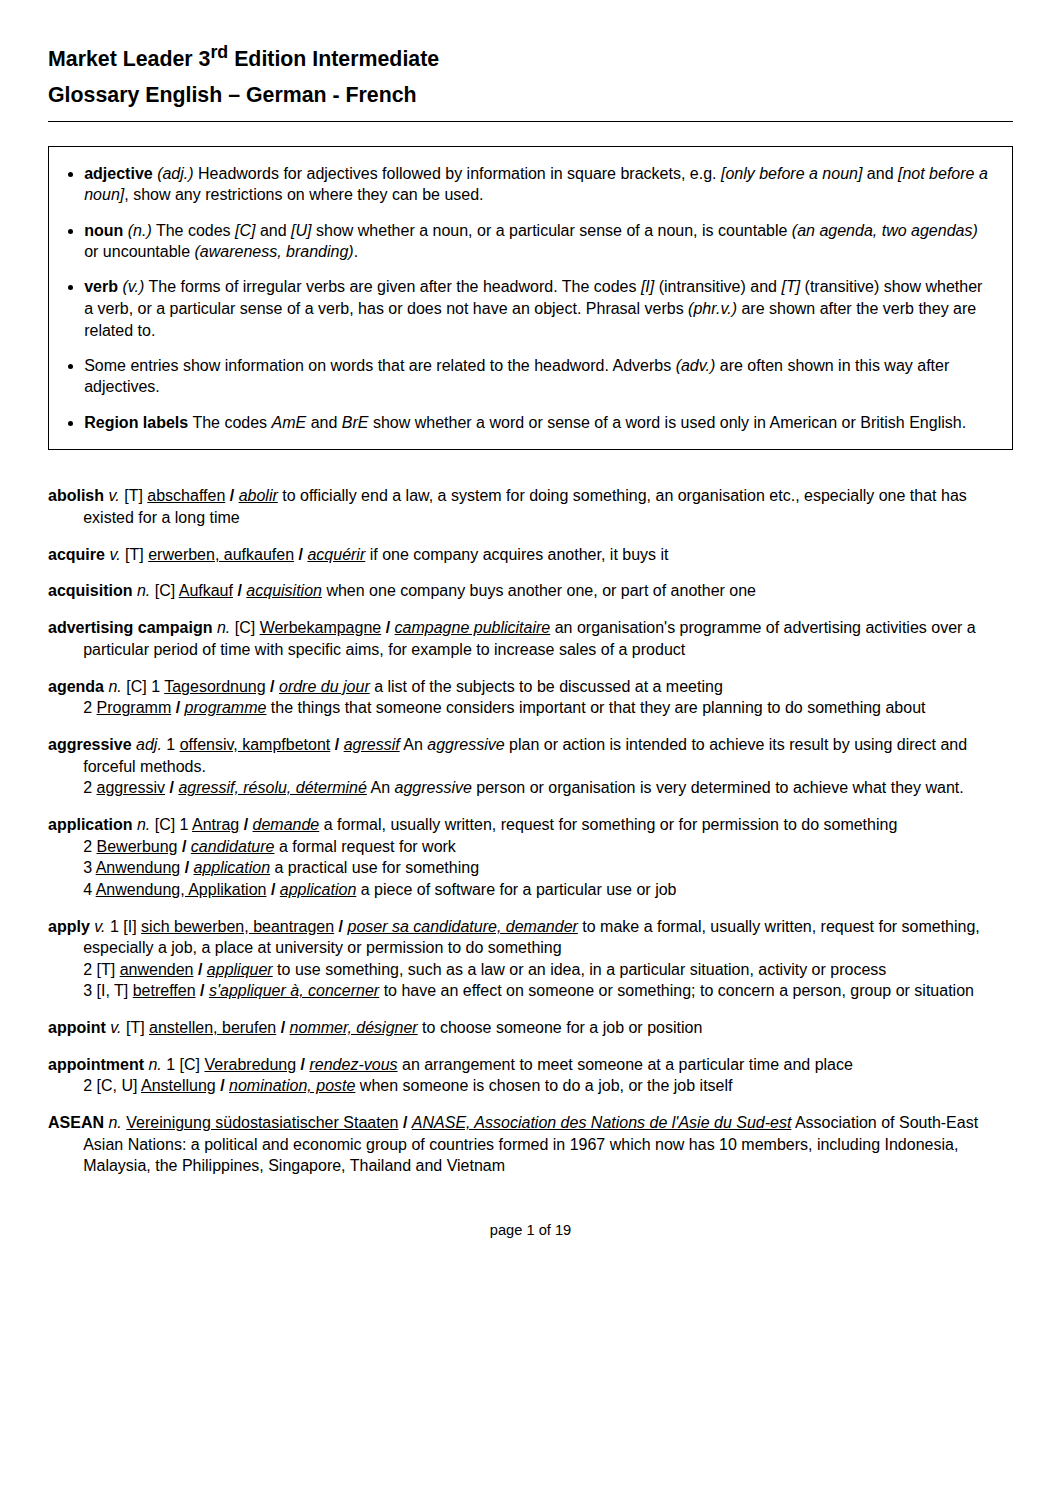Market Leader 3rd Edition Intermediate
Glossary English – German - French
adjective (adj.) Headwords for adjectives followed by information in square brackets, e.g. [only before a noun] and [not before a noun], show any restrictions on where they can be used.
noun (n.) The codes [C] and [U] show whether a noun, or a particular sense of a noun, is countable (an agenda, two agendas) or uncountable (awareness, branding).
verb (v.) The forms of irregular verbs are given after the headword. The codes [I] (intransitive) and [T] (transitive) show whether a verb, or a particular sense of a verb, has or does not have an object. Phrasal verbs (phr.v.) are shown after the verb they are related to.
Some entries show information on words that are related to the headword. Adverbs (adv.) are often shown in this way after adjectives.
Region labels The codes AmE and BrE show whether a word or sense of a word is used only in American or British English.
abolish v. [T] abschaffen / abolir to officially end a law, a system for doing something, an organisation etc., especially one that has existed for a long time
acquire v. [T] erwerben, aufkaufen / acquérir if one company acquires another, it buys it
acquisition n. [C] Aufkauf / acquisition when one company buys another one, or part of another one
advertising campaign n. [C] Werbekampagne / campagne publicitaire an organisation's programme of advertising activities over a particular period of time with specific aims, for example to increase sales of a product
agenda n. [C] 1 Tagesordnung / ordre du jour a list of the subjects to be discussed at a meeting
2 Programm / programme the things that someone considers important or that they are planning to do something about
aggressive adj. 1 offensiv, kampfbetont / agressif An aggressive plan or action is intended to achieve its result by using direct and forceful methods.
2 aggressiv / agressif, résolu, déterminé An aggressive person or organisation is very determined to achieve what they want.
application n. [C] 1 Antrag / demande a formal, usually written, request for something or for permission to do something
2 Bewerbung / candidature a formal request for work
3 Anwendung / application a practical use for something
4 Anwendung, Applikation / application a piece of software for a particular use or job
apply v. 1 [I] sich bewerben, beantragen / poser sa candidature, demander to make a formal, usually written, request for something, especially a job, a place at university or permission to do something
2 [T] anwenden / appliquer to use something, such as a law or an idea, in a particular situation, activity or process
3 [I, T] betreffen / s'appliquer à, concerner to have an effect on someone or something; to concern a person, group or situation
appoint v. [T] anstellen, berufen / nommer, désigner to choose someone for a job or position
appointment n. 1 [C] Verabredung / rendez-vous an arrangement to meet someone at a particular time and place
2 [C, U] Anstellung / nomination, poste when someone is chosen to do a job, or the job itself
ASEAN n. Vereinigung südostasiatischer Staaten / ANASE, Association des Nations de l'Asie du Sud-est Association of South-East Asian Nations: a political and economic group of countries formed in 1967 which now has 10 members, including Indonesia, Malaysia, the Philippines, Singapore, Thailand and Vietnam
page 1 of 19